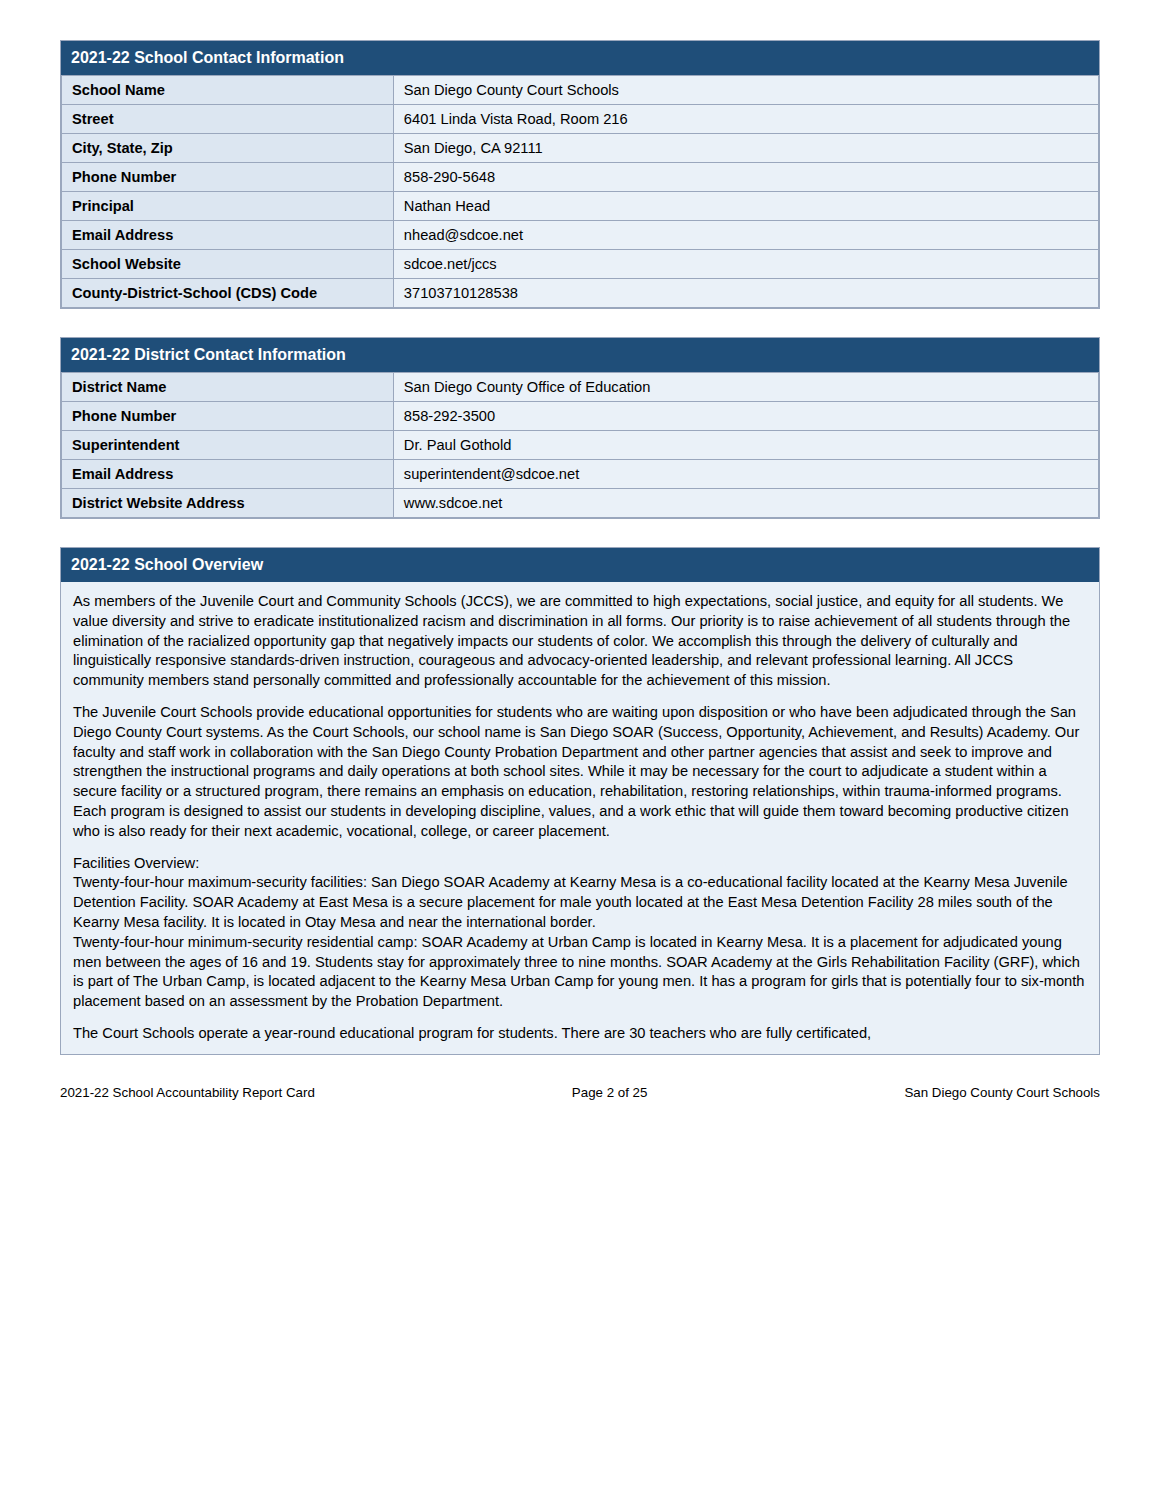2021-22 School Contact Information
| School Name | San Diego County Court Schools |
| Street | 6401 Linda Vista Road, Room 216 |
| City, State, Zip | San Diego, CA 92111 |
| Phone Number | 858-290-5648 |
| Principal | Nathan Head |
| Email Address | nhead@sdcoe.net |
| School Website | sdcoe.net/jccs |
| County-District-School (CDS) Code | 37103710128538 |
2021-22 District Contact Information
| District Name | San Diego County Office of Education |
| Phone Number | 858-292-3500 |
| Superintendent | Dr. Paul Gothold |
| Email Address | superintendent@sdcoe.net |
| District Website Address | www.sdcoe.net |
2021-22 School Overview
As members of the Juvenile Court and Community Schools (JCCS), we are committed to high expectations, social justice, and equity for all students. We value diversity and strive to eradicate institutionalized racism and discrimination in all forms. Our priority is to raise achievement of all students through the elimination of the racialized opportunity gap that negatively impacts our students of color. We accomplish this through the delivery of culturally and linguistically responsive standards-driven instruction, courageous and advocacy-oriented leadership, and relevant professional learning. All JCCS community members stand personally committed and professionally accountable for the achievement of this mission.
The Juvenile Court Schools provide educational opportunities for students who are waiting upon disposition or who have been adjudicated through the San Diego County Court systems. As the Court Schools, our school name is San Diego SOAR (Success, Opportunity, Achievement, and Results) Academy. Our faculty and staff work in collaboration with the San Diego County Probation Department and other partner agencies that assist and seek to improve and strengthen the instructional programs and daily operations at both school sites. While it may be necessary for the court to adjudicate a student within a secure facility or a structured program, there remains an emphasis on education, rehabilitation, restoring relationships, within trauma-informed programs. Each program is designed to assist our students in developing discipline, values, and a work ethic that will guide them toward becoming productive citizen who is also ready for their next academic, vocational, college, or career placement.
Facilities Overview:
Twenty-four-hour maximum-security facilities: San Diego SOAR Academy at Kearny Mesa is a co-educational facility located at the Kearny Mesa Juvenile Detention Facility. SOAR Academy at East Mesa is a secure placement for male youth located at the East Mesa Detention Facility 28 miles south of the Kearny Mesa facility. It is located in Otay Mesa and near the international border.
Twenty-four-hour minimum-security residential camp: SOAR Academy at Urban Camp is located in Kearny Mesa. It is a placement for adjudicated young men between the ages of 16 and 19. Students stay for approximately three to nine months. SOAR Academy at the Girls Rehabilitation Facility (GRF), which is part of The Urban Camp, is located adjacent to the Kearny Mesa Urban Camp for young men. It has a program for girls that is potentially four to six-month placement based on an assessment by the Probation Department.
The Court Schools operate a year-round educational program for students. There are 30 teachers who are fully certificated,
2021-22 School Accountability Report Card
Page 2 of 25
San Diego County Court Schools